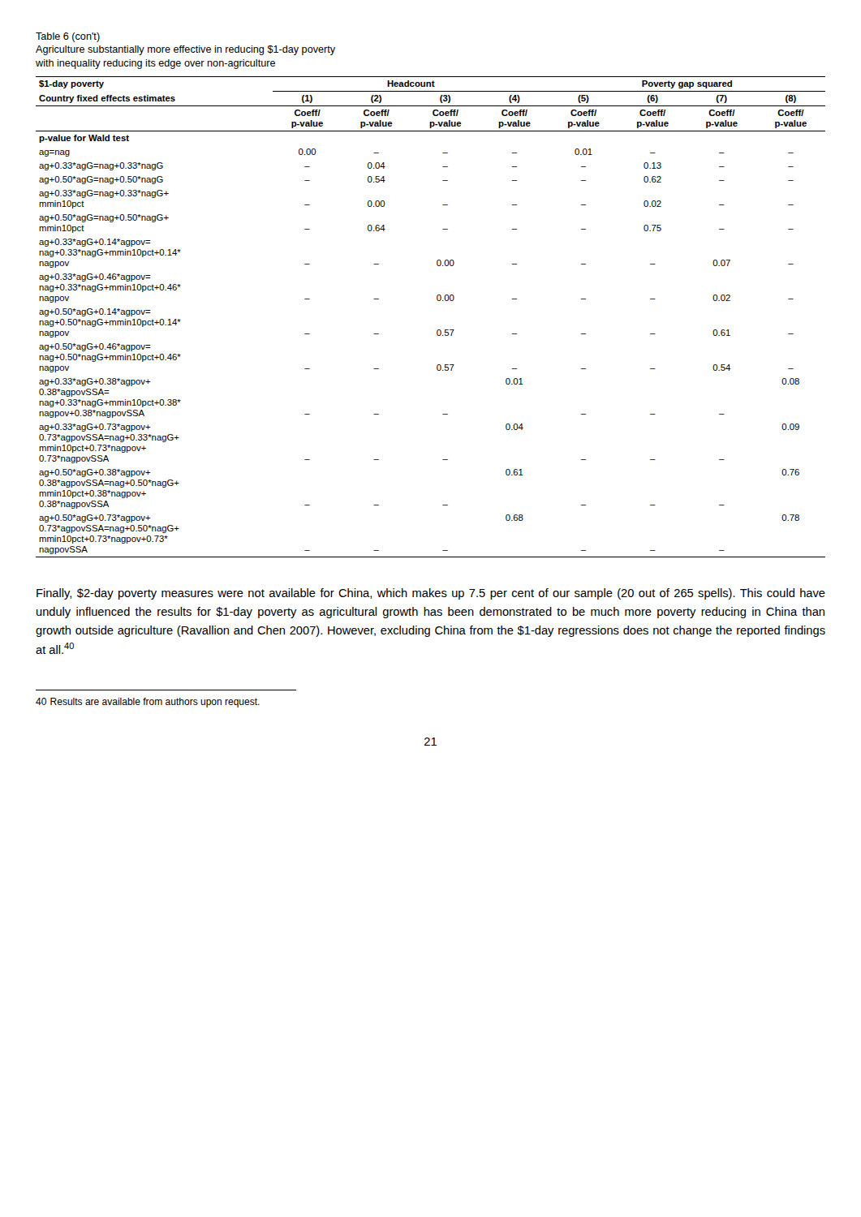Table 6 (con't)
Agriculture substantially more effective in reducing $1-day poverty
with inequality reducing its edge over non-agriculture
| $1-day poverty | Headcount | Poverty gap squared |
| --- | --- | --- |
| Country fixed effects estimates | (1) | (2) | (3) | (4) | (5) | (6) | (7) | (8) |
| | Coeff/ p-value | Coeff/ p-value | Coeff/ p-value | Coeff/ p-value | Coeff/ p-value | Coeff/ p-value | Coeff/ p-value | Coeff/ p-value |
| p-value for Wald test | | | | | | | | |
| ag=nag | 0.00 | – | – | – | 0.01 | – | – | – |
| ag+0.33*agG=nag+0.33*nagG | – | 0.04 | – | – | – | 0.13 | – | – |
| ag+0.50*agG=nag+0.50*nagG | – | 0.54 | – | – | – | 0.62 | – | – |
| ag+0.33*agG=nag+0.33*nagG+ mmin10pct | – | 0.00 | – | – | – | 0.02 | – | – |
| ag+0.50*agG=nag+0.50*nagG+ mmin10pct | – | 0.64 | – | – | – | 0.75 | – | – |
| ag+0.33*agG+0.14*agpov= nag+0.33*nagG+mmin10pct+0.14* nagpov | – | – | 0.00 | – | – | – | 0.07 | – |
| ag+0.33*agG+0.46*agpov= nag+0.33*nagG+mmin10pct+0.46* nagpov | – | – | 0.00 | – | – | – | 0.02 | – |
| ag+0.50*agG+0.14*agpov= nag+0.50*nagG+mmin10pct+0.14* nagpov | – | – | 0.57 | – | – | – | 0.61 | – |
| ag+0.50*agG+0.46*agpov= nag+0.50*nagG+mmin10pct+0.46* nagpov | – | – | 0.57 | – | – | – | 0.54 | – |
| ag+0.33*agG+0.38*agpov+ 0.38*agpovSSA= nag+0.33*nagG+mmin10pct+0.38* nagpov+0.38*nagpovSSA | – | – | – | 0.01 | – | – | – | 0.08 |
| ag+0.33*agG+0.73*agpov+ 0.73*agpovSSA=nag+0.33*nagG+ mmin10pct+0.73*nagpov+ 0.73*nagpovSSA | – | – | – | 0.04 | – | – | – | 0.09 |
| ag+0.50*agG+0.38*agpov+ 0.38*agpovSSA=nag+0.50*nagG+ mmin10pct+0.38*nagpov+ 0.38*nagpovSSA | – | – | – | 0.61 | – | – | – | 0.76 |
| ag+0.50*agG+0.73*agpov+ 0.73*agpovSSA=nag+0.50*nagG+ mmin10pct+0.73*nagpov+0.73* nagpovSSA | – | – | – | 0.68 | – | – | – | 0.78 |
Finally, $2-day poverty measures were not available for China, which makes up 7.5 per cent of our sample (20 out of 265 spells). This could have unduly influenced the results for $1-day poverty as agricultural growth has been demonstrated to be much more poverty reducing in China than growth outside agriculture (Ravallion and Chen 2007). However, excluding China from the $1-day regressions does not change the reported findings at all.40
40Results are available from authors upon request.
21